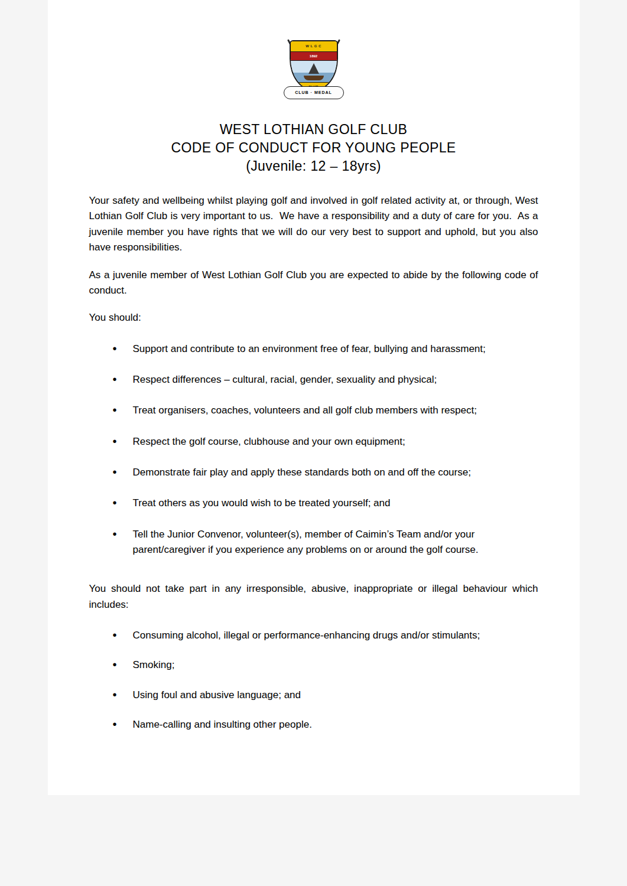W L G C
1892
CLUB
CLUB · MEDAL
WEST LOTHIAN GOLF CLUB CODE OF CONDUCT FOR YOUNG PEOPLE (Juvenile: 12 – 18yrs)
Your safety and wellbeing whilst playing golf and involved in golf related activity at, or through, West Lothian Golf Club is very important to us. We have a responsibility and a duty of care for you. As a juvenile member you have rights that we will do our very best to support and uphold, but you also have responsibilities.
As a juvenile member of West Lothian Golf Club you are expected to abide by the following code of conduct.
You should:
Support and contribute to an environment free of fear, bullying and harassment;
Respect differences – cultural, racial, gender, sexuality and physical;
Treat organisers, coaches, volunteers and all golf club members with respect;
Respect the golf course, clubhouse and your own equipment;
Demonstrate fair play and apply these standards both on and off the course;
Treat others as you would wish to be treated yourself; and
Tell the Junior Convenor, volunteer(s), member of Caimin’s Team and/or your parent/caregiver if you experience any problems on or around the golf course.
You should not take part in any irresponsible, abusive, inappropriate or illegal behaviour which includes:
Consuming alcohol, illegal or performance-enhancing drugs and/or stimulants;
Smoking;
Using foul and abusive language; and
Name-calling and insulting other people.